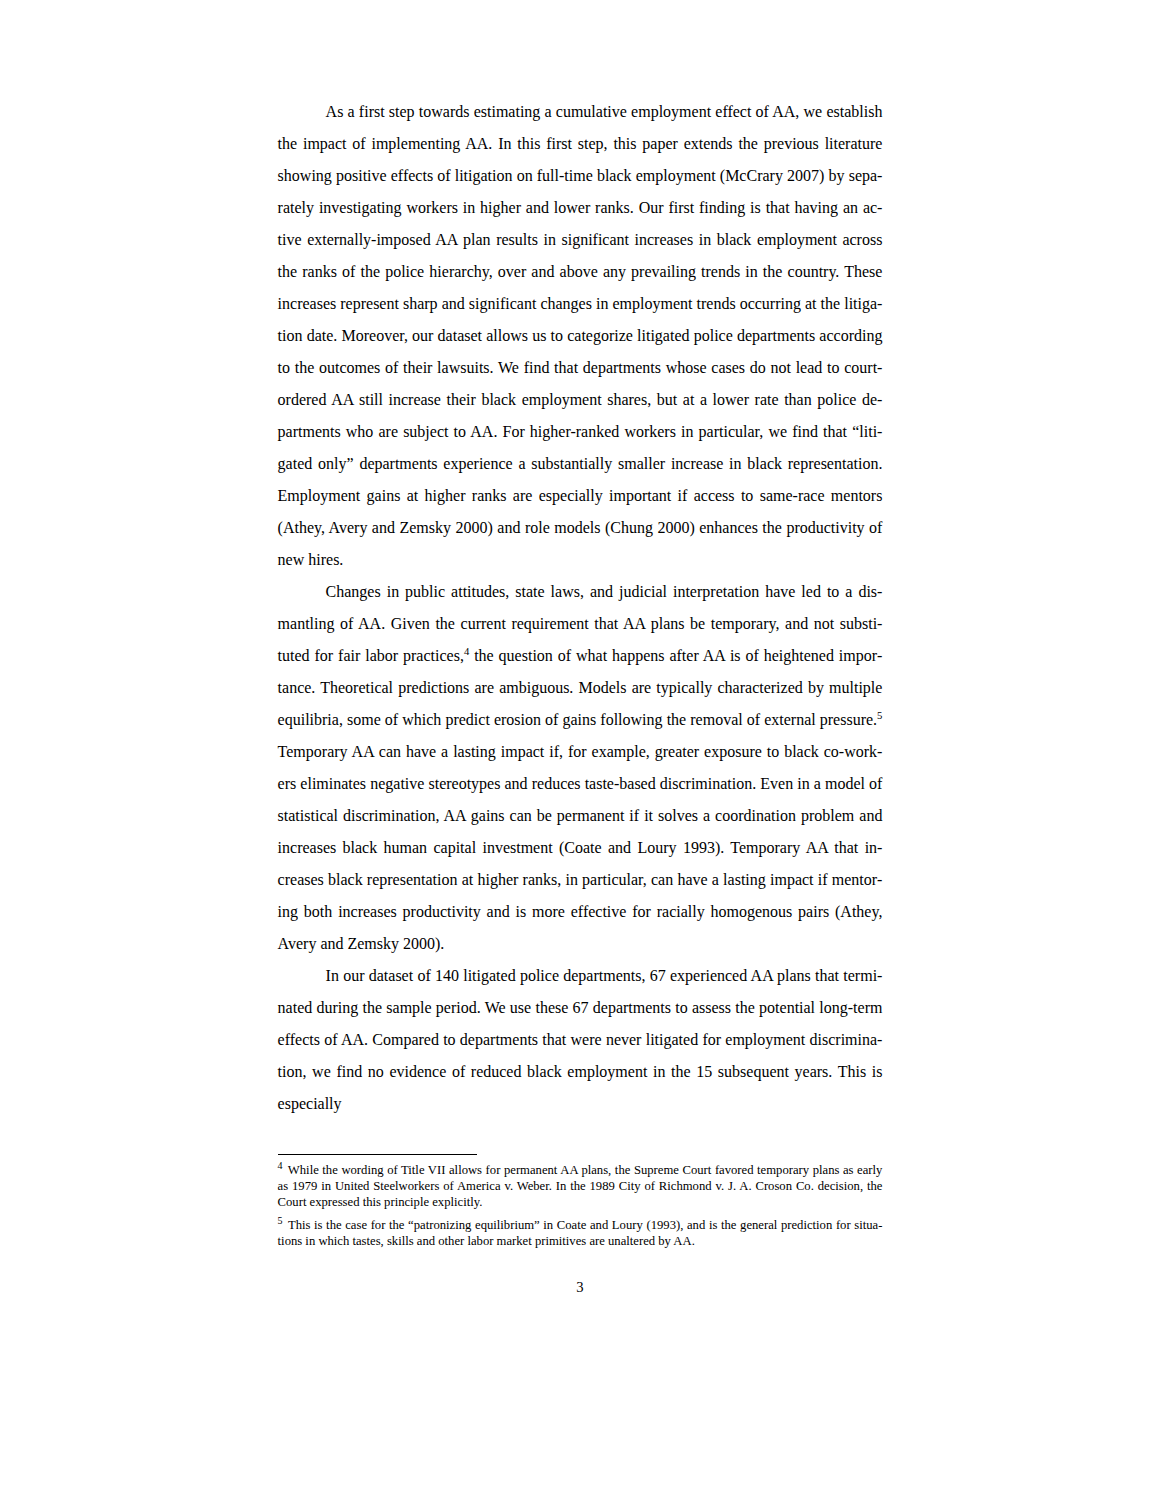As a first step towards estimating a cumulative employment effect of AA, we establish the impact of implementing AA. In this first step, this paper extends the previous literature showing positive effects of litigation on full-time black employment (McCrary 2007) by separately investigating workers in higher and lower ranks. Our first finding is that having an active externally-imposed AA plan results in significant increases in black employment across the ranks of the police hierarchy, over and above any prevailing trends in the country. These increases represent sharp and significant changes in employment trends occurring at the litigation date. Moreover, our dataset allows us to categorize litigated police departments according to the outcomes of their lawsuits. We find that departments whose cases do not lead to court-ordered AA still increase their black employment shares, but at a lower rate than police departments who are subject to AA. For higher-ranked workers in particular, we find that “litigated only” departments experience a substantially smaller increase in black representation. Employment gains at higher ranks are especially important if access to same-race mentors (Athey, Avery and Zemsky 2000) and role models (Chung 2000) enhances the productivity of new hires.
Changes in public attitudes, state laws, and judicial interpretation have led to a dismantling of AA. Given the current requirement that AA plans be temporary, and not substituted for fair labor practices,4 the question of what happens after AA is of heightened importance. Theoretical predictions are ambiguous. Models are typically characterized by multiple equilibria, some of which predict erosion of gains following the removal of external pressure.5 Temporary AA can have a lasting impact if, for example, greater exposure to black co-workers eliminates negative stereotypes and reduces taste-based discrimination. Even in a model of statistical discrimination, AA gains can be permanent if it solves a coordination problem and increases black human capital investment (Coate and Loury 1993). Temporary AA that increases black representation at higher ranks, in particular, can have a lasting impact if mentoring both increases productivity and is more effective for racially homogenous pairs (Athey, Avery and Zemsky 2000).
In our dataset of 140 litigated police departments, 67 experienced AA plans that terminated during the sample period. We use these 67 departments to assess the potential long-term effects of AA. Compared to departments that were never litigated for employment discrimination, we find no evidence of reduced black employment in the 15 subsequent years. This is especially
4 While the wording of Title VII allows for permanent AA plans, the Supreme Court favored temporary plans as early as 1979 in United Steelworkers of America v. Weber. In the 1989 City of Richmond v. J. A. Croson Co. decision, the Court expressed this principle explicitly.
5 This is the case for the “patronizing equilibrium” in Coate and Loury (1993), and is the general prediction for situations in which tastes, skills and other labor market primitives are unaltered by AA.
3